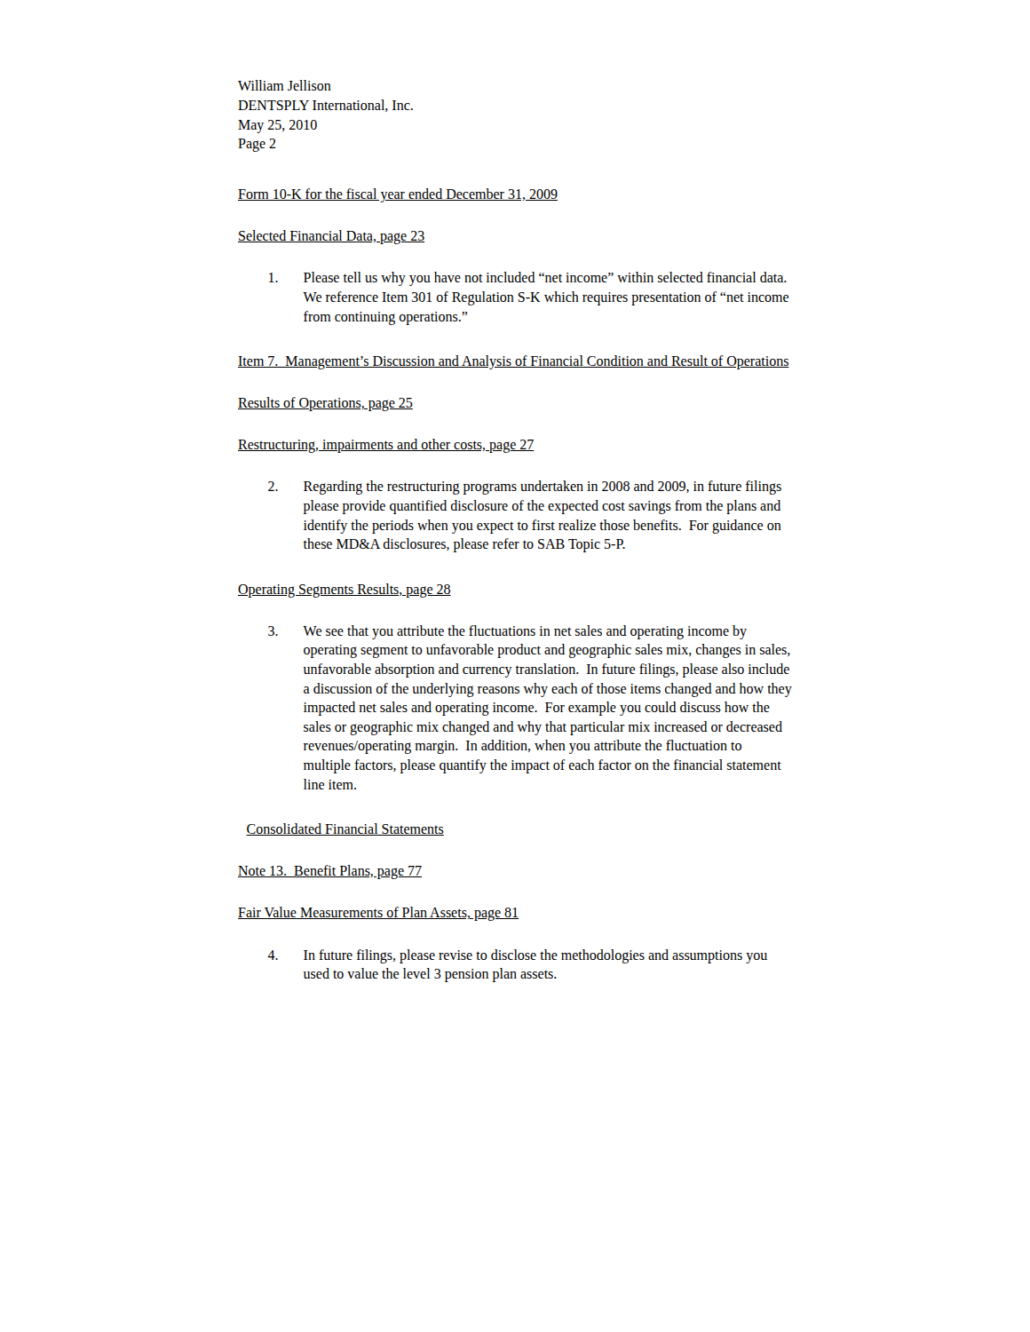William Jellison
DENTSPLY International, Inc.
May 25, 2010
Page 2
Form 10-K for the fiscal year ended December 31, 2009
Selected Financial Data, page 23
1.
Please tell us why you have not included “net income” within selected financial data. We reference Item 301 of Regulation S-K which requires presentation of “net income from continuing operations.”
Item 7. Management’s Discussion and Analysis of Financial Condition and Result of Operations
Results of Operations, page 25
Restructuring, impairments and other costs, page 27
2.
Regarding the restructuring programs undertaken in 2008 and 2009, in future filings please provide quantified disclosure of the expected cost savings from the plans and identify the periods when you expect to first realize those benefits. For guidance on these MD&A disclosures, please refer to SAB Topic 5-P.
Operating Segments Results, page 28
3.
We see that you attribute the fluctuations in net sales and operating income by operating segment to unfavorable product and geographic sales mix, changes in sales, unfavorable absorption and currency translation. In future filings, please also include a discussion of the underlying reasons why each of those items changed and how they impacted net sales and operating income. For example you could discuss how the sales or geographic mix changed and why that particular mix increased or decreased revenues/operating margin. In addition, when you attribute the fluctuation to multiple factors, please quantify the impact of each factor on the financial statement line item.
Consolidated Financial Statements
Note 13. Benefit Plans, page 77
Fair Value Measurements of Plan Assets, page 81
4.
In future filings, please revise to disclose the methodologies and assumptions you used to value the level 3 pension plan assets.